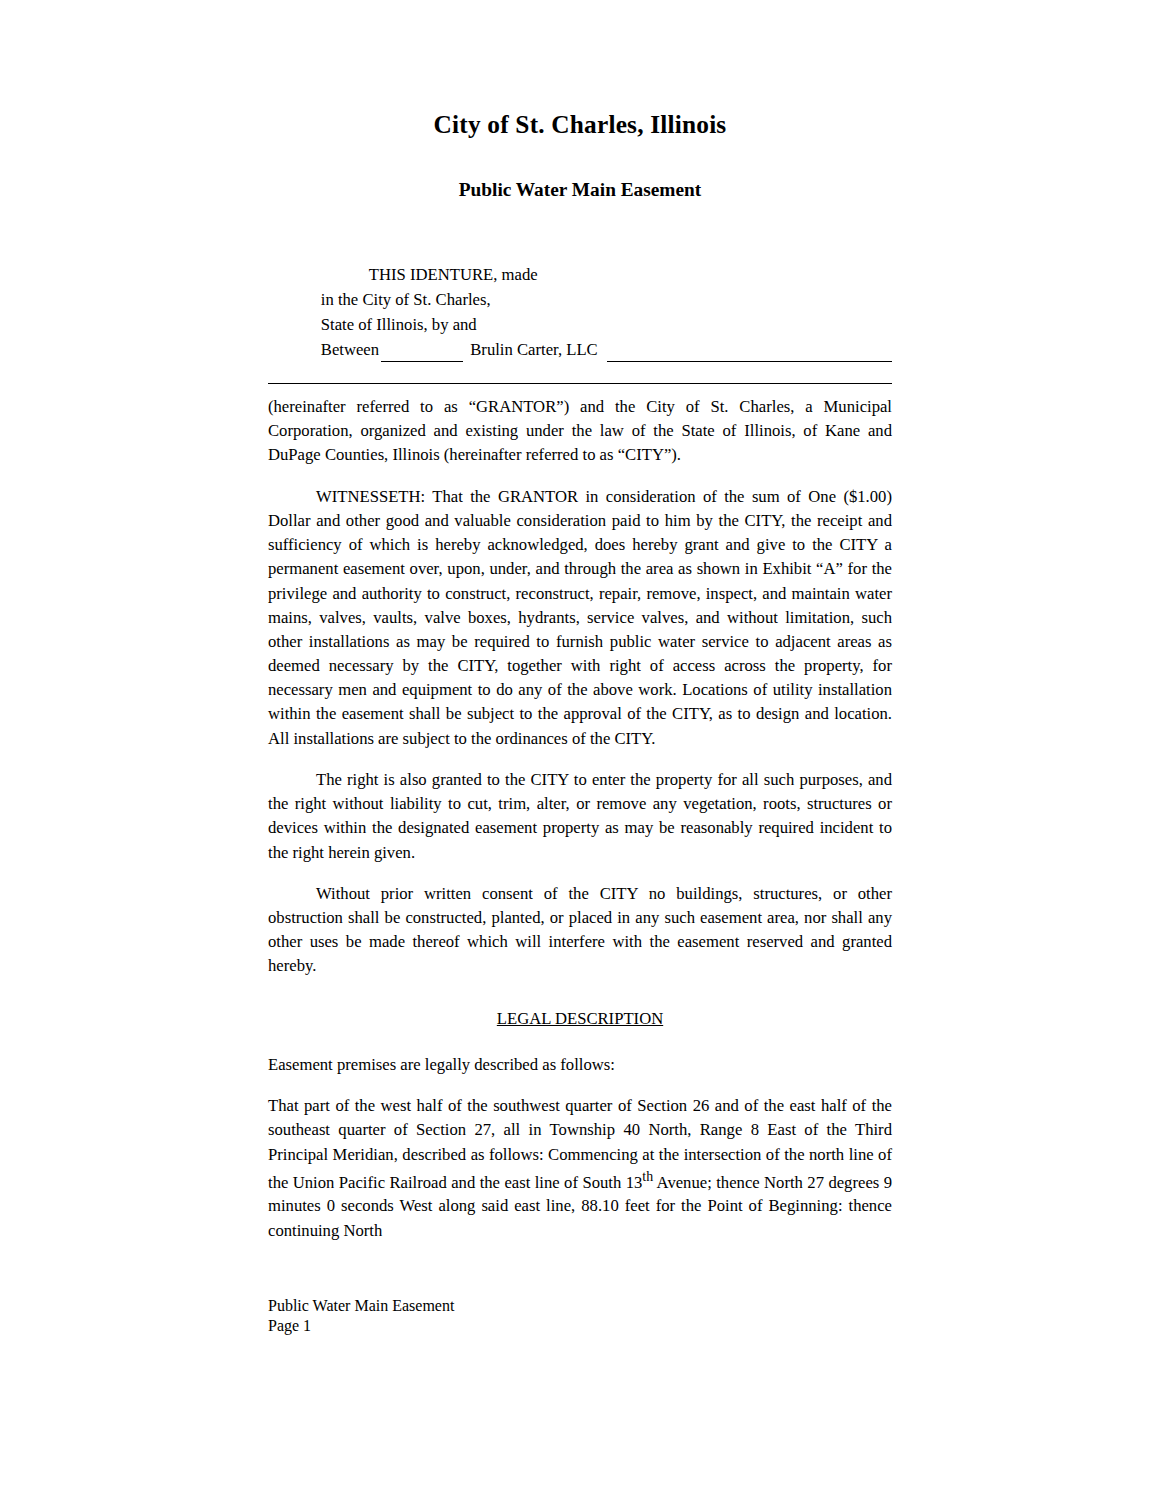City of St. Charles, Illinois
Public Water Main Easement
THIS IDENTURE, made
in the City of St. Charles,
State of Illinois, by and
Between Brulin Carter, LLC
(hereinafter referred to as “GRANTOR”) and the City of St. Charles, a Municipal Corporation, organized and existing under the law of the State of Illinois, of Kane and DuPage Counties, Illinois (hereinafter referred to as “CITY”).
WITNESSETH: That the GRANTOR in consideration of the sum of One ($1.00) Dollar and other good and valuable consideration paid to him by the CITY, the receipt and sufficiency of which is hereby acknowledged, does hereby grant and give to the CITY a permanent easement over, upon, under, and through the area as shown in Exhibit “A” for the privilege and authority to construct, reconstruct, repair, remove, inspect, and maintain water mains, valves, vaults, valve boxes, hydrants, service valves, and without limitation, such other installations as may be required to furnish public water service to adjacent areas as deemed necessary by the CITY, together with right of access across the property, for necessary men and equipment to do any of the above work. Locations of utility installation within the easement shall be subject to the approval of the CITY, as to design and location. All installations are subject to the ordinances of the CITY.
The right is also granted to the CITY to enter the property for all such purposes, and the right without liability to cut, trim, alter, or remove any vegetation, roots, structures or devices within the designated easement property as may be reasonably required incident to the right herein given.
Without prior written consent of the CITY no buildings, structures, or other obstruction shall be constructed, planted, or placed in any such easement area, nor shall any other uses be made thereof which will interfere with the easement reserved and granted hereby.
LEGAL DESCRIPTION
Easement premises are legally described as follows:
That part of the west half of the southwest quarter of Section 26 and of the east half of the southeast quarter of Section 27, all in Township 40 North, Range 8 East of the Third Principal Meridian, described as follows: Commencing at the intersection of the north line of the Union Pacific Railroad and the east line of South 13th Avenue; thence North 27 degrees 9 minutes 0 seconds West along said east line, 88.10 feet for the Point of Beginning: thence continuing North
Public Water Main Easement
Page 1